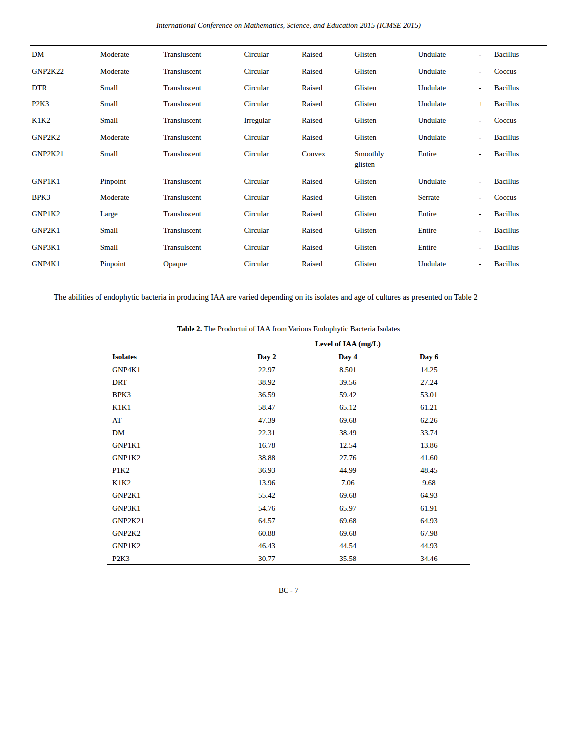International Conference on Mathematics, Science, and Education 2015 (ICMSE 2015)
| DM | Moderate | Transluscent | Circular | Raised | Glisten | Undulate | - | Bacillus |
| GNP2K22 | Moderate | Transluscent | Circular | Raised | Glisten | Undulate | - | Coccus |
| DTR | Small | Transluscent | Circular | Raised | Glisten | Undulate | - | Bacillus |
| P2K3 | Small | Transluscent | Circular | Raised | Glisten | Undulate | + | Bacillus |
| K1K2 | Small | Transluscent | Irregular | Raised | Glisten | Undulate | - | Coccus |
| GNP2K2 | Moderate | Transluscent | Circular | Raised | Glisten | Undulate | - | Bacillus |
| GNP2K21 | Small | Transluscent | Circular | Convex | Smoothly glisten | Entire | - | Bacillus |
| GNP1K1 | Pinpoint | Transluscent | Circular | Raised | Glisten | Undulate | - | Bacillus |
| BPK3 | Moderate | Transluscent | Circular | Rasied | Glisten | Serrate | - | Coccus |
| GNP1K2 | Large | Transluscent | Circular | Raised | Glisten | Entire | - | Bacillus |
| GNP2K1 | Small | Transluscent | Circular | Raised | Glisten | Entire | - | Bacillus |
| GNP3K1 | Small | Transulscent | Circular | Raised | Glisten | Entire | - | Bacillus |
| GNP4K1 | Pinpoint | Opaque | Circular | Raised | Glisten | Undulate | - | Bacillus |
The abilities of endophytic bacteria in producing IAA are varied depending on its isolates and age of cultures as presented on Table 2
Table 2. The Productui of IAA from Various Endophytic Bacteria Isolates
| Isolates | Level of IAA (mg/L) |
| --- | --- |
| Day 2 | Day 4 | Day 6 |
| GNP4K1 | 22.97 | 8.501 | 14.25 |
| DRT | 38.92 | 39.56 | 27.24 |
| BPK3 | 36.59 | 59.42 | 53.01 |
| K1K1 | 58.47 | 65.12 | 61.21 |
| AT | 47.39 | 69.68 | 62.26 |
| DM | 22.31 | 38.49 | 33.74 |
| GNP1K1 | 16.78 | 12.54 | 13.86 |
| GNP1K2 | 38.88 | 27.76 | 41.60 |
| P1K2 | 36.93 | 44.99 | 48.45 |
| K1K2 | 13.96 | 7.06 | 9.68 |
| GNP2K1 | 55.42 | 69.68 | 64.93 |
| GNP3K1 | 54.76 | 65.97 | 61.91 |
| GNP2K21 | 64.57 | 69.68 | 64.93 |
| GNP2K2 | 60.88 | 69.68 | 67.98 |
| GNP1K2 | 46.43 | 44.54 | 44.93 |
| P2K3 | 30.77 | 35.58 | 34.46 |
BC - 7